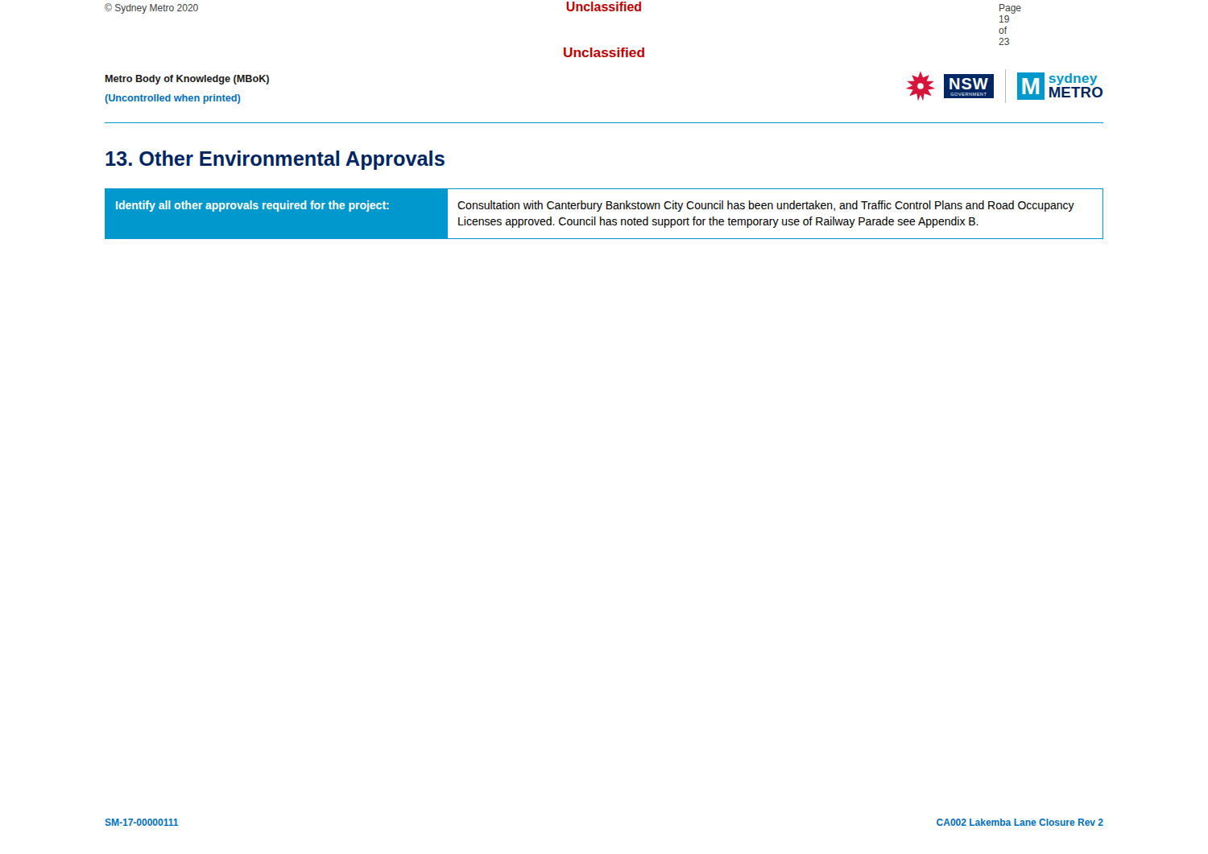Unclassified
Metro Body of Knowledge (MBoK)
(Uncontrolled when printed)
NSWGOVERNMENT
M
sydney
METRO
13. Other Environmental Approvals
| Identify all other approvals required for the project: | Consultation with Canterbury Bankstown City Council has been undertaken, and Traffic Control Plans and Road Occupancy Licenses approved. Council has noted support for the temporary use of Railway Parade see Appendix B. |
© Sydney Metro 2020
Unclassified
Page 19 of 23
SM-17-00000111
CA002 Lakemba Lane Closure Rev 2